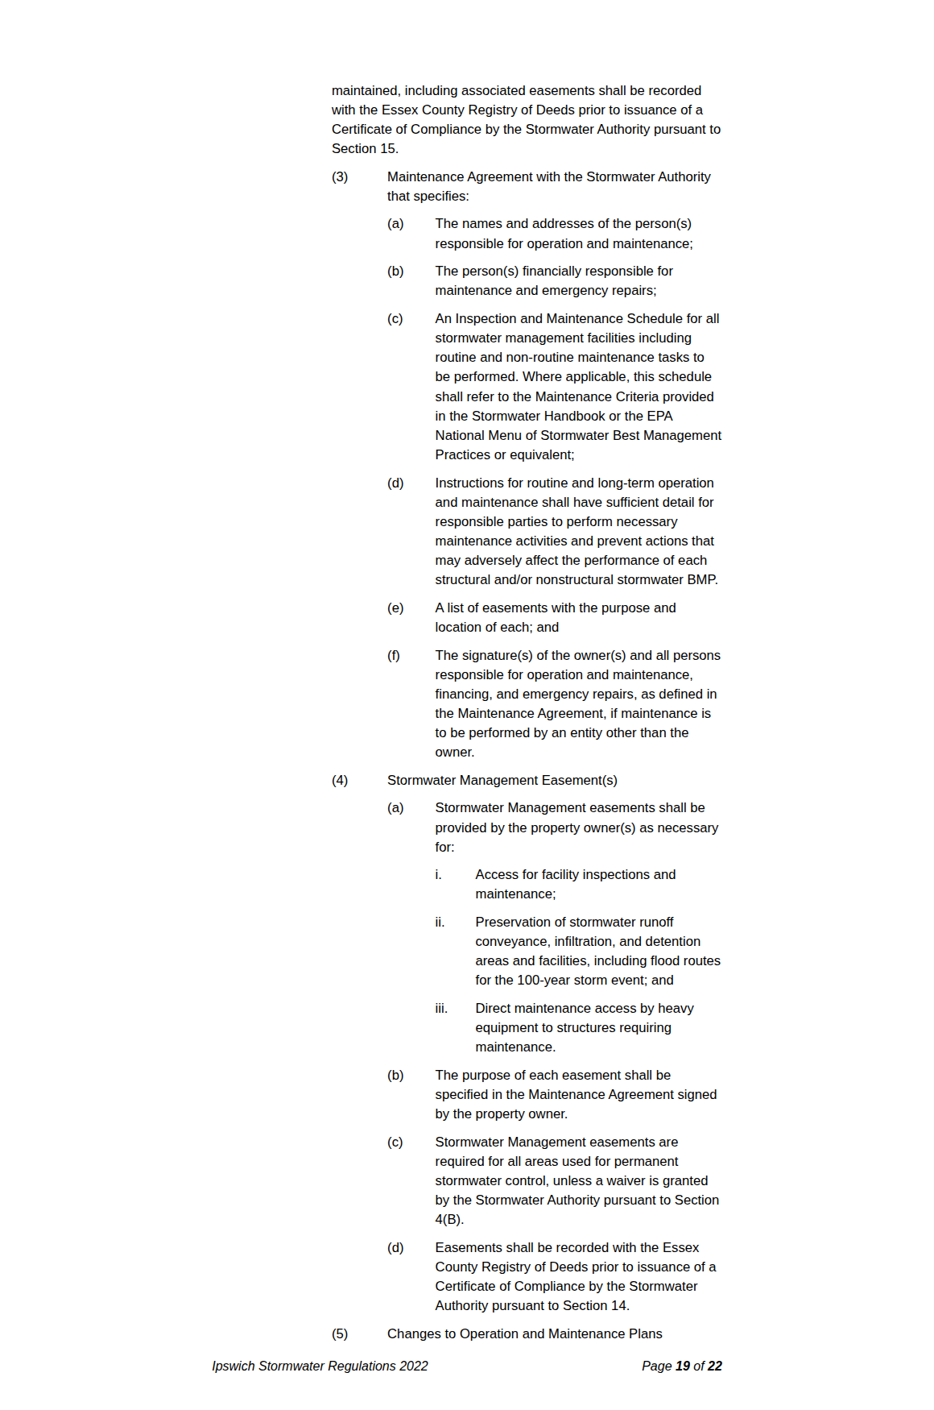maintained, including associated easements shall be recorded with the Essex County Registry of Deeds prior to issuance of a Certificate of Compliance by the Stormwater Authority pursuant to Section 15.
(3)
Maintenance Agreement with the Stormwater Authority that specifies:
(a)
The names and addresses of the person(s) responsible for operation and maintenance;
(b)
The person(s) financially responsible for maintenance and emergency repairs;
(c)
An Inspection and Maintenance Schedule for all stormwater management facilities including routine and non-routine maintenance tasks to be performed. Where applicable, this schedule shall refer to the Maintenance Criteria provided in the Stormwater Handbook or the EPA National Menu of Stormwater Best Management Practices or equivalent;
(d)
Instructions for routine and long-term operation and maintenance shall have sufficient detail for responsible parties to perform necessary maintenance activities and prevent actions that may adversely affect the performance of each structural and/or nonstructural stormwater BMP.
(e)
A list of easements with the purpose and location of each; and
(f)
The signature(s) of the owner(s) and all persons responsible for operation and maintenance, financing, and emergency repairs, as defined in the Maintenance Agreement, if maintenance is to be performed by an entity other than the owner.
(4)
Stormwater Management Easement(s)
(a)
Stormwater Management easements shall be provided by the property owner(s) as necessary for:
i.
Access for facility inspections and maintenance;
ii.
Preservation of stormwater runoff conveyance, infiltration, and detention areas and facilities, including flood routes for the 100-year storm event; and
iii.
Direct maintenance access by heavy equipment to structures requiring maintenance.
(b)
The purpose of each easement shall be specified in the Maintenance Agreement signed by the property owner.
(c)
Stormwater Management easements are required for all areas used for permanent stormwater control, unless a waiver is granted by the Stormwater Authority pursuant to Section 4(B).
(d)
Easements shall be recorded with the Essex County Registry of Deeds prior to issuance of a Certificate of Compliance by the Stormwater Authority pursuant to Section 14.
(5)
Changes to Operation and Maintenance Plans
Ipswich Stormwater Regulations 2022
Page 19 of 22